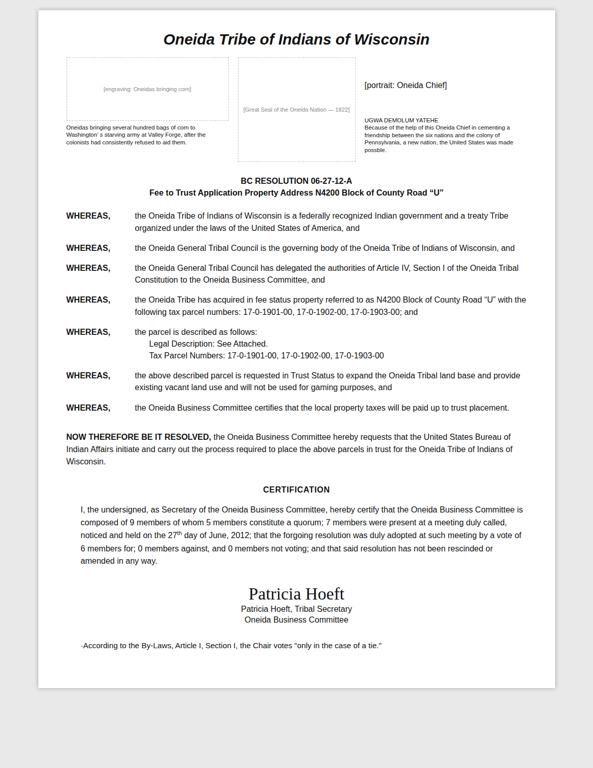Oneida Tribe of Indians of Wisconsin
[engraving: Oneidas bringing corn]
Oneidas bringing several hundred bags of corn to Washington' s starving army at Valley Forge, after the colonists had consistently refused to aid them.
[Great Seal of the Oneida Nation — 1822]
[portrait: Oneida Chief]
UGWA DEMOLUM YATEHE
Because of the help of this Oneida Chief in cementing a friendship between the six nations and the colony of Pennsylvania, a new nation, the United States was made possble.
BC RESOLUTION 06-27-12-A Fee to Trust Application Property Address N4200 Block of County Road “U”
| WHEREAS, | the Oneida Tribe of Indians of Wisconsin is a federally recognized Indian government and a treaty Tribe organized under the laws of the United States of America, and |
| WHEREAS, | the Oneida General Tribal Council is the governing body of the Oneida Tribe of Indians of Wisconsin, and |
| WHEREAS, | the Oneida General Tribal Council has delegated the authorities of Article IV, Section I of the Oneida Tribal Constitution to the Oneida Business Committee, and |
| WHEREAS, | the Oneida Tribe has acquired in fee status property referred to as N4200 Block of County Road “U” with the following tax parcel numbers: 17-0-1901-00, 17-0-1902-00, 17-0-1903-00; and |
| WHEREAS, | the parcel is described as follows: Legal Description: See Attached. Tax Parcel Numbers: 17-0-1901-00, 17-0-1902-00, 17-0-1903-00 |
| WHEREAS, | the above described parcel is requested in Trust Status to expand the Oneida Tribal land base and provide existing vacant land use and will not be used for gaming purposes, and |
| WHEREAS, | the Oneida Business Committee certifies that the local property taxes will be paid up to trust placement. |
NOW THEREFORE BE IT RESOLVED, the Oneida Business Committee hereby requests that the United States Bureau of Indian Affairs initiate and carry out the process required to place the above parcels in trust for the Oneida Tribe of Indians of Wisconsin.
CERTIFICATION
I, the undersigned, as Secretary of the Oneida Business Committee, hereby certify that the Oneida Business Committee is composed of 9 members of whom 5 members constitute a quorum; 7 members were present at a meeting duly called, noticed and held on the 27th day of June, 2012; that the forgoing resolution was duly adopted at such meeting by a vote of 6 members for; 0 members against, and 0 members not voting; and that said resolution has not been rescinded or amended in any way.
Patricia Hoeft
Patricia Hoeft, Tribal Secretary
Oneida Business Committee
·According to the By-Laws, Article I, Section I, the Chair votes "only in the case of a tie."